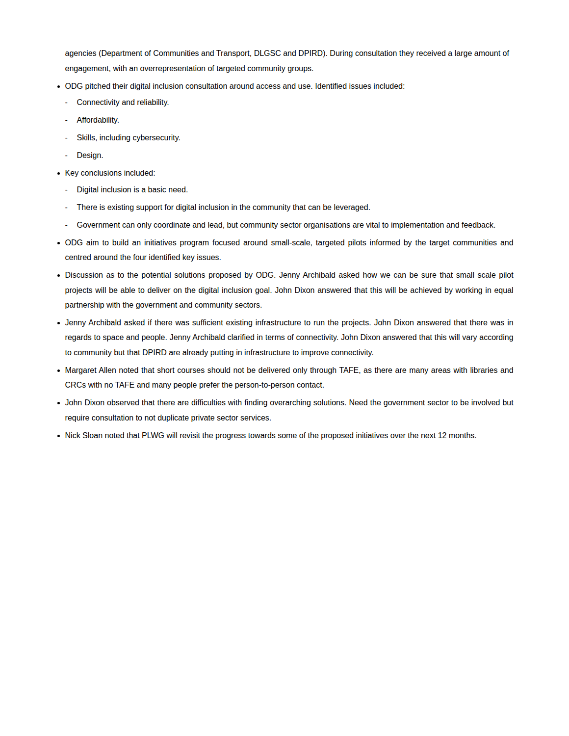agencies (Department of Communities and Transport, DLGSC and DPIRD). During consultation they received a large amount of engagement, with an overrepresentation of targeted community groups.
ODG pitched their digital inclusion consultation around access and use. Identified issues included:
Connectivity and reliability.
Affordability.
Skills, including cybersecurity.
Design.
Key conclusions included:
Digital inclusion is a basic need.
There is existing support for digital inclusion in the community that can be leveraged.
Government can only coordinate and lead, but community sector organisations are vital to implementation and feedback.
ODG aim to build an initiatives program focused around small-scale, targeted pilots informed by the target communities and centred around the four identified key issues.
Discussion as to the potential solutions proposed by ODG. Jenny Archibald asked how we can be sure that small scale pilot projects will be able to deliver on the digital inclusion goal. John Dixon answered that this will be achieved by working in equal partnership with the government and community sectors.
Jenny Archibald asked if there was sufficient existing infrastructure to run the projects. John Dixon answered that there was in regards to space and people. Jenny Archibald clarified in terms of connectivity. John Dixon answered that this will vary according to community but that DPIRD are already putting in infrastructure to improve connectivity.
Margaret Allen noted that short courses should not be delivered only through TAFE, as there are many areas with libraries and CRCs with no TAFE and many people prefer the person-to-person contact.
John Dixon observed that there are difficulties with finding overarching solutions. Need the government sector to be involved but require consultation to not duplicate private sector services.
Nick Sloan noted that PLWG will revisit the progress towards some of the proposed initiatives over the next 12 months.